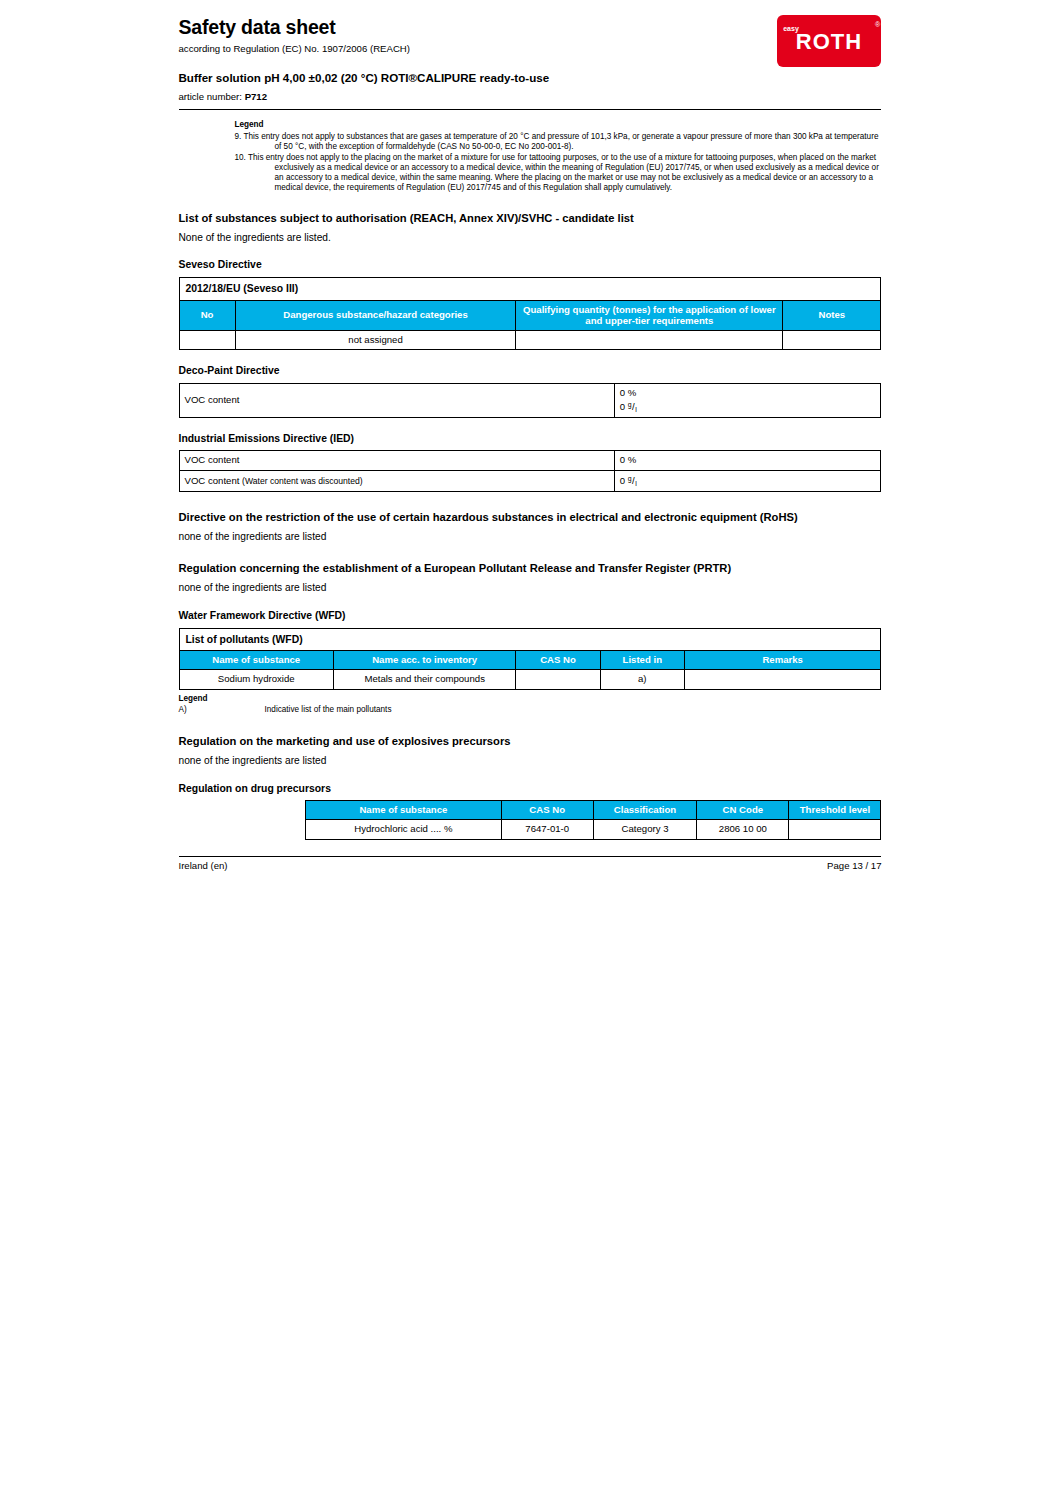ROTH easy ®
Safety data sheet
according to Regulation (EC) No. 1907/2006 (REACH)
Buffer solution pH 4,00 ±0,02 (20 °C) ROTI®CALIPURE ready-to-use
article number: P712
Legend
9. This entry does not apply to substances that are gases at temperature of 20 °C and pressure of 101,3 kPa, or generate a vapour pressure of more than 300 kPa at temperature of 50 °C, with the exception of formaldehyde (CAS No 50-00-0, EC No 200-001-8).
10. This entry does not apply to the placing on the market of a mixture for use for tattooing purposes, or to the use of a mixture for tattooing purposes, when placed on the market exclusively as a medical device or an accessory to a medical device, within the meaning of Regulation (EU) 2017/745, or when used exclusively as a medical device or an accessory to a medical device, within the same meaning. Where the placing on the market or use may not be exclusively as a medical device or an accessory to a medical device, the requirements of Regulation (EU) 2017/745 and of this Regulation shall apply cumulatively.
List of substances subject to authorisation (REACH, Annex XIV)/SVHC - candidate list
None of the ingredients are listed.
Seveso Directive
| 2012/18/EU (Seveso III) |
| No | Dangerous substance/hazard categories | Qualifying quantity (tonnes) for the application of lower and upper-tier requirements | Notes |
| | not assigned | | |
Deco-Paint Directive
| VOC content | 0 % 0 g / l |
Industrial Emissions Directive (IED)
| VOC content | 0 % |
| VOC content (Water content was discounted) | 0 g / l |
Directive on the restriction of the use of certain hazardous substances in electrical and electronic equipment (RoHS)
none of the ingredients are listed
Regulation concerning the establishment of a European Pollutant Release and Transfer Register (PRTR)
none of the ingredients are listed
Water Framework Directive (WFD)
| List of pollutants (WFD) |
| Name of substance | Name acc. to inventory | CAS No | Listed in | Remarks |
| Sodium hydroxide | Metals and their compounds | | a) | |
Legend
| A) | Indicative list of the main pollutants |
Regulation on the marketing and use of explosives precursors
none of the ingredients are listed
Regulation on drug precursors
| Name of substance | CAS No | Classification | CN Code | Threshold level |
| --- | --- | --- | --- | --- |
| Hydrochloric acid .... % | 7647-01-0 | Category 3 | 2806 10 00 | |
Ireland (en)
Page 13 / 17